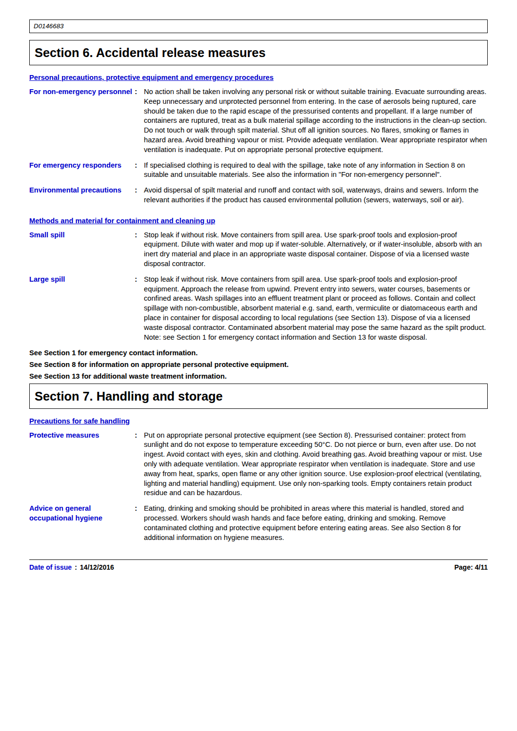D0146683
Section 6. Accidental release measures
Personal precautions, protective equipment and emergency procedures
| For non-emergency personnel | : | No action shall be taken involving any personal risk or without suitable training. Evacuate surrounding areas. Keep unnecessary and unprotected personnel from entering. In the case of aerosols being ruptured, care should be taken due to the rapid escape of the pressurised contents and propellant. If a large number of containers are ruptured, treat as a bulk material spillage according to the instructions in the clean-up section. Do not touch or walk through spilt material. Shut off all ignition sources. No flares, smoking or flames in hazard area. Avoid breathing vapour or mist. Provide adequate ventilation. Wear appropriate respirator when ventilation is inadequate. Put on appropriate personal protective equipment. |
| For emergency responders | : | If specialised clothing is required to deal with the spillage, take note of any information in Section 8 on suitable and unsuitable materials. See also the information in "For non-emergency personnel". |
| Environmental precautions | : | Avoid dispersal of spilt material and runoff and contact with soil, waterways, drains and sewers. Inform the relevant authorities if the product has caused environmental pollution (sewers, waterways, soil or air). |
Methods and material for containment and cleaning up
| Small spill | : | Stop leak if without risk. Move containers from spill area. Use spark-proof tools and explosion-proof equipment. Dilute with water and mop up if water-soluble. Alternatively, or if water-insoluble, absorb with an inert dry material and place in an appropriate waste disposal container. Dispose of via a licensed waste disposal contractor. |
| Large spill | : | Stop leak if without risk. Move containers from spill area. Use spark-proof tools and explosion-proof equipment. Approach the release from upwind. Prevent entry into sewers, water courses, basements or confined areas. Wash spillages into an effluent treatment plant or proceed as follows. Contain and collect spillage with non-combustible, absorbent material e.g. sand, earth, vermiculite or diatomaceous earth and place in container for disposal according to local regulations (see Section 13). Dispose of via a licensed waste disposal contractor. Contaminated absorbent material may pose the same hazard as the spilt product. Note: see Section 1 for emergency contact information and Section 13 for waste disposal. |
See Section 1 for emergency contact information.
See Section 8 for information on appropriate personal protective equipment.
See Section 13 for additional waste treatment information.
Section 7. Handling and storage
Precautions for safe handling
| Protective measures | : | Put on appropriate personal protective equipment (see Section 8). Pressurised container: protect from sunlight and do not expose to temperature exceeding 50°C. Do not pierce or burn, even after use. Do not ingest. Avoid contact with eyes, skin and clothing. Avoid breathing gas. Avoid breathing vapour or mist. Use only with adequate ventilation. Wear appropriate respirator when ventilation is inadequate. Store and use away from heat, sparks, open flame or any other ignition source. Use explosion-proof electrical (ventilating, lighting and material handling) equipment. Use only non-sparking tools. Empty containers retain product residue and can be hazardous. |
| Advice on general occupational hygiene | : | Eating, drinking and smoking should be prohibited in areas where this material is handled, stored and processed. Workers should wash hands and face before eating, drinking and smoking. Remove contaminated clothing and protective equipment before entering eating areas. See also Section 8 for additional information on hygiene measures. |
Date of issue : 14/12/2016
Page: 4/11